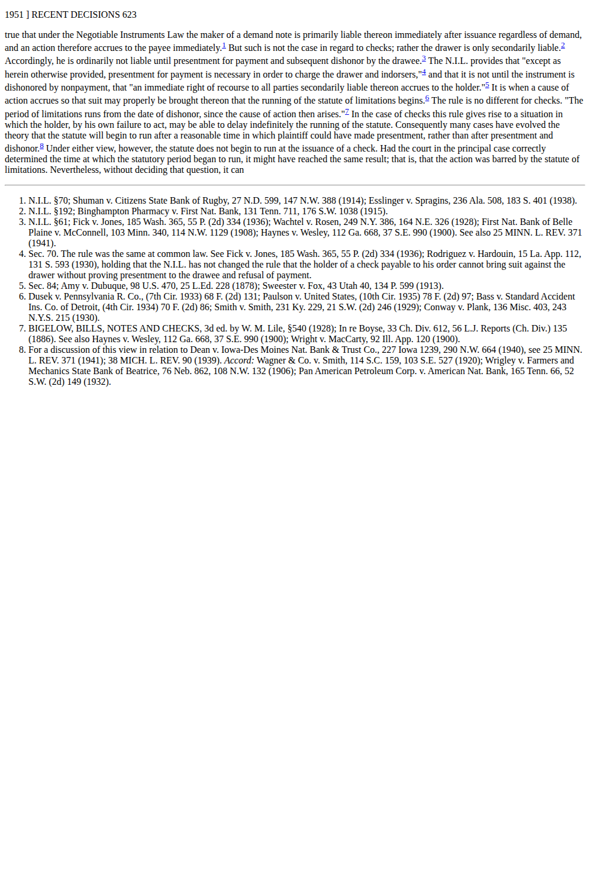1951 ] RECENT DECISIONS 623
true that under the Negotiable Instruments Law the maker of a demand note is primarily liable thereon immediately after issuance regardless of demand, and an action therefore accrues to the payee immediately.1 But such is not the case in regard to checks; rather the drawer is only secondarily liable.2 Accordingly, he is ordinarily not liable until presentment for payment and subsequent dishonor by the drawee.3 The N.I.L. provides that "except as herein otherwise provided, presentment for payment is necessary in order to charge the drawer and indorsers,"4 and that it is not until the instrument is dishonored by nonpayment, that "an immediate right of recourse to all parties secondarily liable thereon accrues to the holder."5 It is when a cause of action accrues so that suit may properly be brought thereon that the running of the statute of limitations begins.6 The rule is no different for checks. "The period of limitations runs from the date of dishonor, since the cause of action then arises."7 In the case of checks this rule gives rise to a situation in which the holder, by his own failure to act, may be able to delay indefinitely the running of the statute. Consequently many cases have evolved the theory that the statute will begin to run after a reasonable time in which plaintiff could have made presentment, rather than after presentment and dishonor.8 Under either view, however, the statute does not begin to run at the issuance of a check. Had the court in the principal case correctly determined the time at which the statutory period began to run, it might have reached the same result; that is, that the action was barred by the statute of limitations. Nevertheless, without deciding that question, it can
N.I.L. §70; Shuman v. Citizens State Bank of Rugby, 27 N.D. 599, 147 N.W. 388 (1914); Esslinger v. Spragins, 236 Ala. 508, 183 S. 401 (1938).
N.I.L. §192; Binghampton Pharmacy v. First Nat. Bank, 131 Tenn. 711, 176 S.W. 1038 (1915).
N.I.L. §61; Fick v. Jones, 185 Wash. 365, 55 P. (2d) 334 (1936); Wachtel v. Rosen, 249 N.Y. 386, 164 N.E. 326 (1928); First Nat. Bank of Belle Plaine v. McConnell, 103 Minn. 340, 114 N.W. 1129 (1908); Haynes v. Wesley, 112 Ga. 668, 37 S.E. 990 (1900). See also 25 MINN. L. REV. 371 (1941).
Sec. 70. The rule was the same at common law. See Fick v. Jones, 185 Wash. 365, 55 P. (2d) 334 (1936); Rodriguez v. Hardouin, 15 La. App. 112, 131 S. 593 (1930), holding that the N.I.L. has not changed the rule that the holder of a check payable to his order cannot bring suit against the drawer without proving presentment to the drawee and refusal of payment.
Sec. 84; Amy v. Dubuque, 98 U.S. 470, 25 L.Ed. 228 (1878); Sweester v. Fox, 43 Utah 40, 134 P. 599 (1913).
Dusek v. Pennsylvania R. Co., (7th Cir. 1933) 68 F. (2d) 131; Paulson v. United States, (10th Cir. 1935) 78 F. (2d) 97; Bass v. Standard Accident Ins. Co. of Detroit, (4th Cir. 1934) 70 F. (2d) 86; Smith v. Smith, 231 Ky. 229, 21 S.W. (2d) 246 (1929); Conway v. Plank, 136 Misc. 403, 243 N.Y.S. 215 (1930).
BIGELOW, BILLS, NOTES AND CHECKS, 3d ed. by W. M. Lile, §540 (1928); In re Boyse, 33 Ch. Div. 612, 56 L.J. Reports (Ch. Div.) 135 (1886). See also Haynes v. Wesley, 112 Ga. 668, 37 S.E. 990 (1900); Wright v. MacCarty, 92 Ill. App. 120 (1900).
For a discussion of this view in relation to Dean v. Iowa-Des Moines Nat. Bank & Trust Co., 227 Iowa 1239, 290 N.W. 664 (1940), see 25 MINN. L. REV. 371 (1941); 38 MICH. L. REV. 90 (1939). Accord: Wagner & Co. v. Smith, 114 S.C. 159, 103 S.E. 527 (1920); Wrigley v. Farmers and Mechanics State Bank of Beatrice, 76 Neb. 862, 108 N.W. 132 (1906); Pan American Petroleum Corp. v. American Nat. Bank, 165 Tenn. 66, 52 S.W. (2d) 149 (1932).